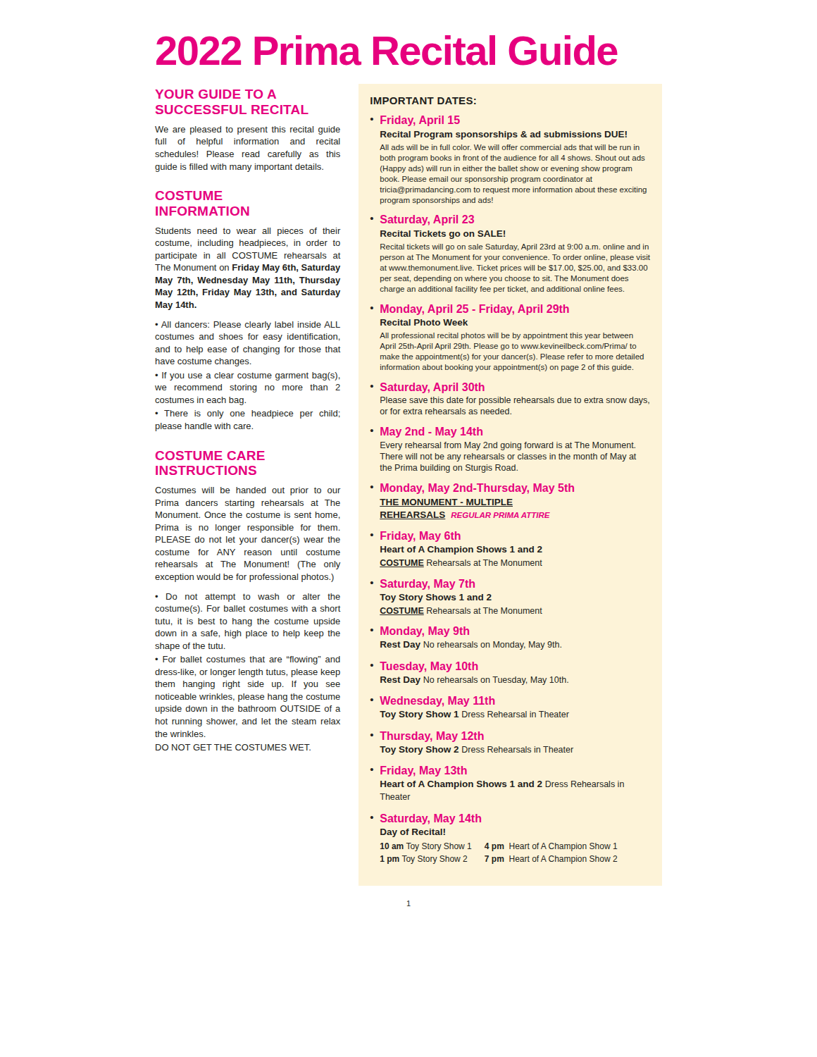2022 Prima Recital Guide
YOUR GUIDE TO A
SUCCESSFUL RECITAL
We are pleased to present this recital guide full of helpful information and recital schedules! Please read carefully as this guide is filled with many important details.
COSTUME
INFORMATION
Students need to wear all pieces of their costume, including headpieces, in order to participate in all COSTUME rehearsals at The Monument on Friday May 6th, Saturday May 7th, Wednesday May 11th, Thursday May 12th, Friday May 13th, and Saturday May 14th.
• All dancers: Please clearly label inside ALL costumes and shoes for easy identification, and to help ease of changing for those that have costume changes.
• If you use a clear costume garment bag(s), we recommend storing no more than 2 costumes in each bag.
• There is only one headpiece per child; please handle with care.
COSTUME CARE
INSTRUCTIONS
Costumes will be handed out prior to our Prima dancers starting rehearsals at The Monument. Once the costume is sent home, Prima is no longer responsible for them. PLEASE do not let your dancer(s) wear the costume for ANY reason until costume rehearsals at The Monument! (The only exception would be for professional photos.)
• Do not attempt to wash or alter the costume(s). For ballet costumes with a short tutu, it is best to hang the costume upside down in a safe, high place to help keep the shape of the tutu.
• For ballet costumes that are “flowing” and dress-like, or longer length tutus, please keep them hanging right side up. If you see noticeable wrinkles, please hang the costume upside down in the bathroom OUTSIDE of a hot running shower, and let the steam relax the wrinkles.
DO NOT GET THE COSTUMES WET.
IMPORTANT DATES:
Friday, April 15
Recital Program sponsorships & ad submissions DUE!
All ads will be in full color. We will offer commercial ads that will be run in both program books in front of the audience for all 4 shows. Shout out ads (Happy ads) will run in either the ballet show or evening show program book. Please email our sponsorship program coordinator at tricia@primadancing.com to request more information about these exciting program sponsorships and ads!
Saturday, April 23
Recital Tickets go on SALE!
Recital tickets will go on sale Saturday, April 23rd at 9:00 a.m. online and in person at The Monument for your convenience. To order online, please visit at www.themonument.live. Ticket prices will be $17.00, $25.00, and $33.00 per seat, depending on where you choose to sit. The Monument does charge an additional facility fee per ticket, and additional online fees.
Monday, April 25 - Friday, April 29th
Recital Photo Week
All professional recital photos will be by appointment this year between April 25th-April April 29th. Please go to www.kevineilbeck.com/Prima/ to make the appointment(s) for your dancer(s). Please refer to more detailed information about booking your appointment(s) on page 2 of this guide.
Saturday, April 30th
Please save this date for possible rehearsals due to extra snow days, or for extra rehearsals as needed.
May 2nd - May 14th
Every rehearsal from May 2nd going forward is at The Monument. There will not be any rehearsals or classes in the month of May at the Prima building on Sturgis Road.
Monday, May 2nd-Thursday, May 5th
THE MONUMENT - MULTIPLE REHEARSALS REGULAR PRIMA ATTIRE
Friday, May 6th
Heart of A Champion Shows 1 and 2
COSTUME Rehearsals at The Monument
Saturday, May 7th
Toy Story Shows 1 and 2
COSTUME Rehearsals at The Monument
Monday, May 9th
Rest Day No rehearsals on Monday, May 9th.
Tuesday, May 10th
Rest Day No rehearsals on Tuesday, May 10th.
Wednesday, May 11th
Toy Story Show 1 Dress Rehearsal in Theater
Thursday, May 12th
Toy Story Show 2 Dress Rehearsals in Theater
Friday, May 13th
Heart of A Champion Shows 1 and 2 Dress Rehearsals in Theater
Saturday, May 14th
Day of Recital!
10 am Toy Story Show 1
1 pm Toy Story Show 2
4 pm Heart of A Champion Show 1
7 pm Heart of A Champion Show 2
1